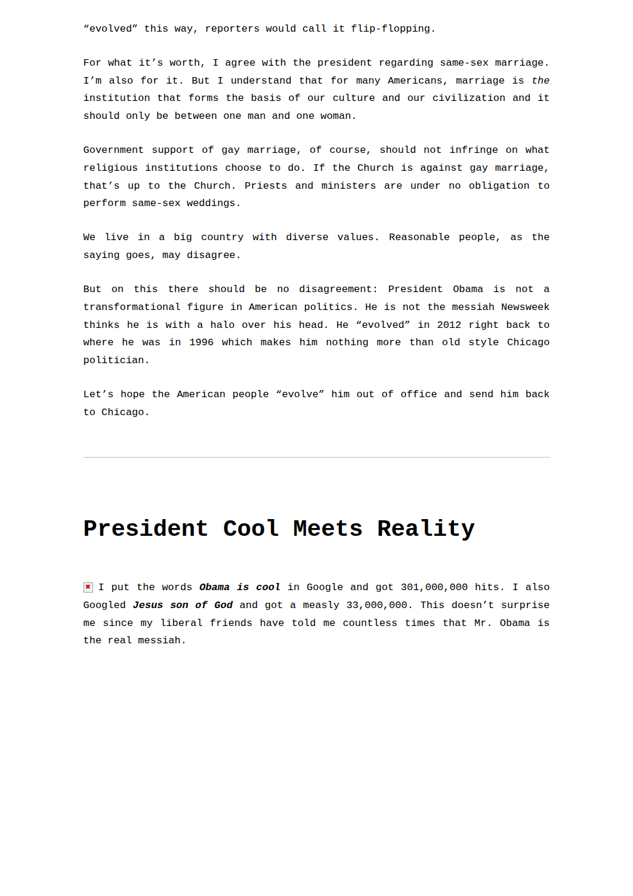“evolved” this way, reporters would call it flip-flopping.
For what it’s worth, I agree with the president regarding same-sex marriage. I’m also for it. But I understand that for many Americans, marriage is the institution that forms the basis of our culture and our civilization and it should only be between one man and one woman.
Government support of gay marriage, of course, should not infringe on what religious institutions choose to do. If the Church is against gay marriage, that’s up to the Church. Priests and ministers are under no obligation to perform same-sex weddings.
We live in a big country with diverse values. Reasonable people, as the saying goes, may disagree.
But on this there should be no disagreement: President Obama is not a transformational figure in American politics. He is not the messiah Newsweek thinks he is with a halo over his head. He “evolved” in 2012 right back to where he was in 1996 which makes him nothing more than old style Chicago politician.
Let’s hope the American people “evolve” him out of office and send him back to Chicago.
President Cool Meets Reality
✖I put the words Obama is cool in Google and got 301,000,000 hits. I also Googled Jesus son of God and got a measly 33,000,000. This doesn’t surprise me since my liberal friends have told me countless times that Mr. Obama is the real messiah.